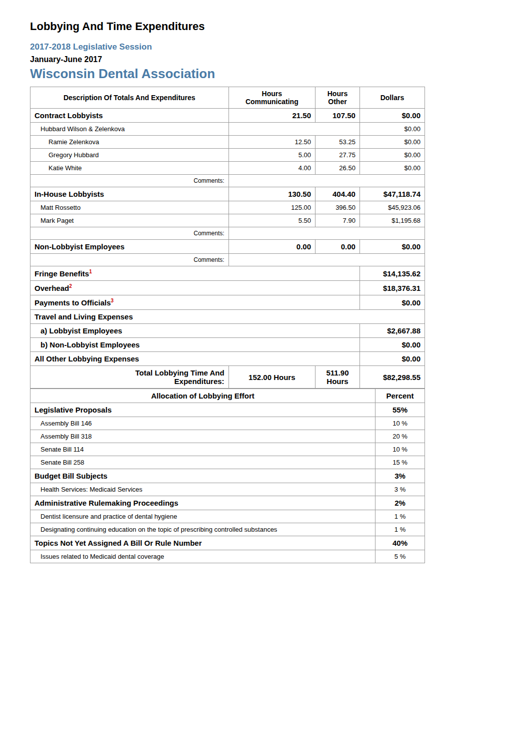Lobbying And Time Expenditures
2017-2018 Legislative Session
January-June 2017
Wisconsin Dental Association
| Description Of Totals And Expenditures | Hours Communicating | Hours Other | Dollars |
| --- | --- | --- | --- |
| Contract Lobbyists | 21.50 | 107.50 | $0.00 |
| Hubbard Wilson & Zelenkova | | | $0.00 |
| Ramie Zelenkova | 12.50 | 53.25 | $0.00 |
| Gregory Hubbard | 5.00 | 27.75 | $0.00 |
| Katie White | 4.00 | 26.50 | $0.00 |
| Comments: | |
| In-House Lobbyists | 130.50 | 404.40 | $47,118.74 |
| Matt Rossetto | 125.00 | 396.50 | $45,923.06 |
| Mark Paget | 5.50 | 7.90 | $1,195.68 |
| Comments: | |
| Non-Lobbyist Employees | 0.00 | 0.00 | $0.00 |
| Comments: | |
| Fringe Benefits 1 | $14,135.62 |
| Overhead 2 | $18,376.31 |
| Payments to Officials 3 | $0.00 |
| Travel and Living Expenses |
| a) Lobbyist Employees | $2,667.88 |
| b) Non-Lobbyist Employees | $0.00 |
| All Other Lobbying Expenses | $0.00 |
| Total Lobbying Time And Expenditures: | 152.00 Hours | 511.90 Hours | $82,298.55 |
| Allocation of Lobbying Effort | Percent |
| Legislative Proposals | 55% |
| Assembly Bill 146 | 10 % |
| Assembly Bill 318 | 20 % |
| Senate Bill 114 | 10 % |
| Senate Bill 258 | 15 % |
| Budget Bill Subjects | 3% |
| Health Services: Medicaid Services | 3 % |
| Administrative Rulemaking Proceedings | 2% |
| Dentist licensure and practice of dental hygiene | 1 % |
| Designating continuing education on the topic of prescribing controlled substances | 1 % |
| Topics Not Yet Assigned A Bill Or Rule Number | 40% |
| Issues related to Medicaid dental coverage | 5 % |